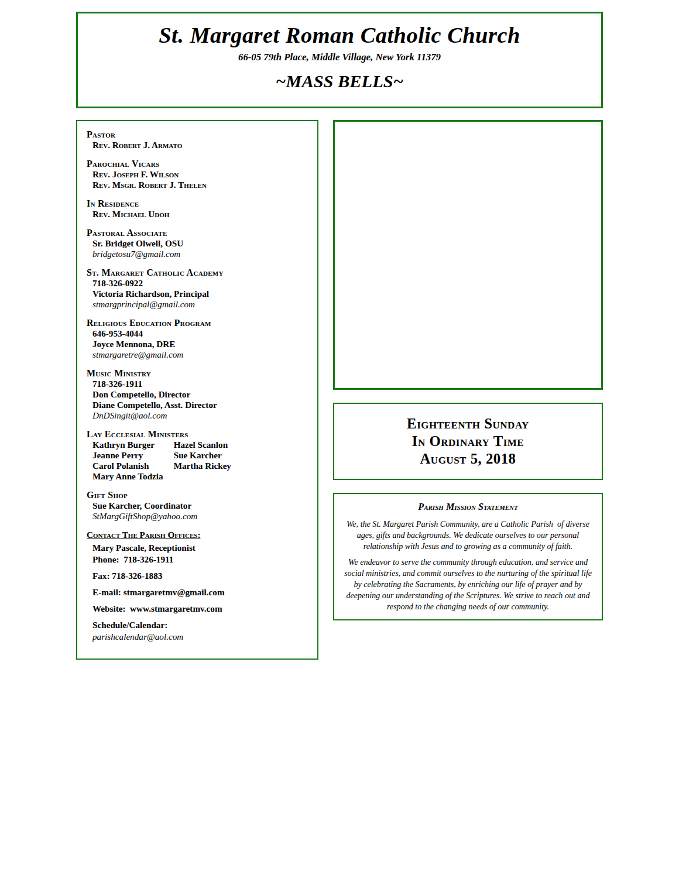St. Margaret Roman Catholic Church
66-05 79th Place, Middle Village, New York 11379
~MASS BELLS~
Pastor
Rev. Robert J. Armato
Parochial Vicars
Rev. Joseph F. Wilson
Rev. Msgr. Robert J. Thelen
In Residence
Rev. Michael Udoh
Pastoral Associate
Sr. Bridget Olwell, OSU
bridgetosu7@gmail.com
St. Margaret Catholic Academy
718-326-0922
Victoria Richardson, Principal
stmargprincipal@gmail.com
Religious Education Program
646-953-4044
Joyce Mennona, DRE
stmargaretre@gmail.com
Music Ministry
718-326-1911
Don Competello, Director
Diane Competello, Asst. Director
DnDSingit@aol.com
Lay Ecclesial Ministers
| Kathryn Burger | Hazel Scanlon |
| Jeanne Perry | Sue Karcher |
| Carol Polanish | Martha Rickey |
| Mary Anne Todzia | |
Gift Shop
Sue Karcher, Coordinator
StMargGiftShop@yahoo.com
Contact The Parish Offices:
Mary Pascale, Receptionist
Phone: 718-326-1911
Fax: 718-326-1883
E-mail: stmargaretmv@gmail.com
Website: www.stmargaretmv.com
Schedule/Calendar:
parishcalendar@aol.com
Eighteenth Sunday
In Ordinary Time
August 5, 2018
Parish Mission Statement
We, the St. Margaret Parish Community, are a Catholic Parish of diverse ages, gifts and backgrounds. We dedicate ourselves to our personal relationship with Jesus and to growing as a community of faith.
We endeavor to serve the community through education, and service and social ministries, and commit ourselves to the nurturing of the spiritual life by celebrating the Sacraments, by enriching our life of prayer and by deepening our understanding of the Scriptures. We strive to reach out and respond to the changing needs of our community.